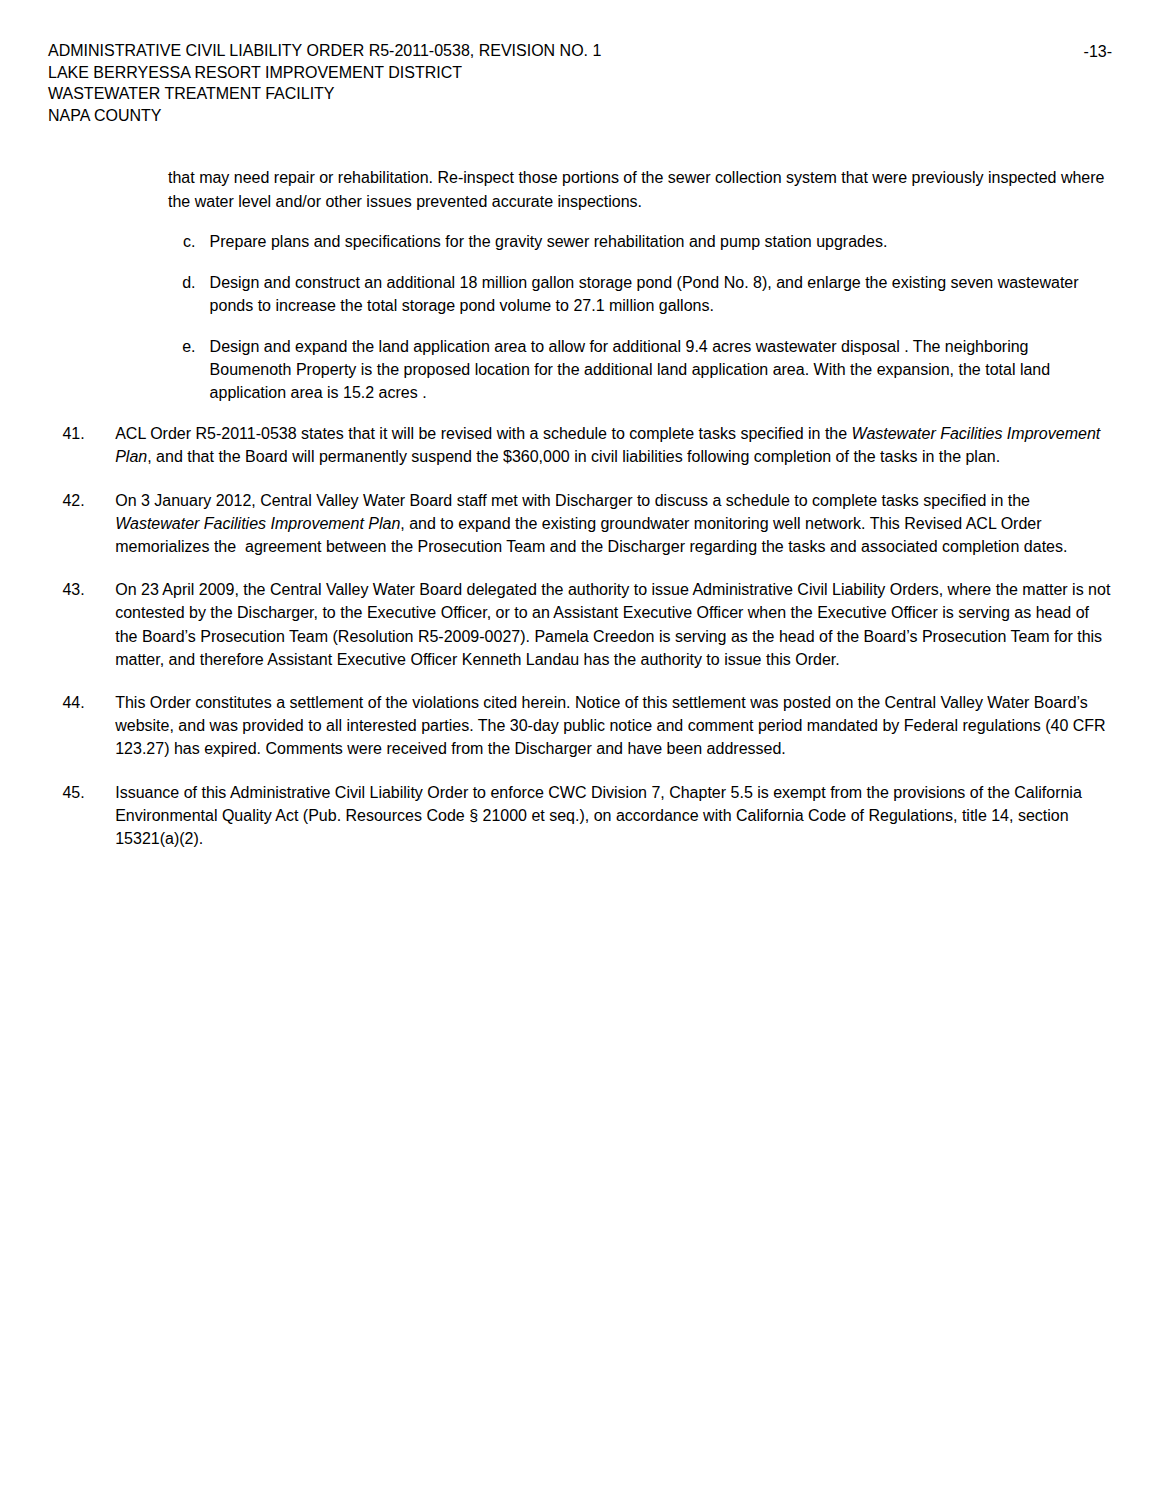Administrative Civil Liability Order R5-2011-0538, Revision No. 1
Lake Berryessa Resort Improvement District
Wastewater Treatment Facility
Napa County
-13-
that may need repair or rehabilitation. Re-inspect those portions of the sewer collection system that were previously inspected where the water level and/or other issues prevented accurate inspections.
Prepare plans and specifications for the gravity sewer rehabilitation and pump station upgrades.
Design and construct an additional 18 million gallon storage pond (Pond No. 8), and enlarge the existing seven wastewater ponds to increase the total storage pond volume to 27.1 million gallons.
Design and expand the land application area to allow for additional 9.4 acres wastewater disposal . The neighboring Boumenoth Property is the proposed location for the additional land application area. With the expansion, the total land application area is 15.2 acres .
41. ACL Order R5-2011-0538 states that it will be revised with a schedule to complete tasks specified in the Wastewater Facilities Improvement Plan, and that the Board will permanently suspend the $360,000 in civil liabilities following completion of the tasks in the plan.
42. On 3 January 2012, Central Valley Water Board staff met with Discharger to discuss a schedule to complete tasks specified in the Wastewater Facilities Improvement Plan, and to expand the existing groundwater monitoring well network. This Revised ACL Order memorializes the agreement between the Prosecution Team and the Discharger regarding the tasks and associated completion dates.
43. On 23 April 2009, the Central Valley Water Board delegated the authority to issue Administrative Civil Liability Orders, where the matter is not contested by the Discharger, to the Executive Officer, or to an Assistant Executive Officer when the Executive Officer is serving as head of the Board’s Prosecution Team (Resolution R5-2009-0027). Pamela Creedon is serving as the head of the Board’s Prosecution Team for this matter, and therefore Assistant Executive Officer Kenneth Landau has the authority to issue this Order.
44. This Order constitutes a settlement of the violations cited herein. Notice of this settlement was posted on the Central Valley Water Board’s website, and was provided to all interested parties. The 30-day public notice and comment period mandated by Federal regulations (40 CFR 123.27) has expired. Comments were received from the Discharger and have been addressed.
45. Issuance of this Administrative Civil Liability Order to enforce CWC Division 7, Chapter 5.5 is exempt from the provisions of the California Environmental Quality Act (Pub. Resources Code § 21000 et seq.), on accordance with California Code of Regulations, title 14, section 15321(a)(2).